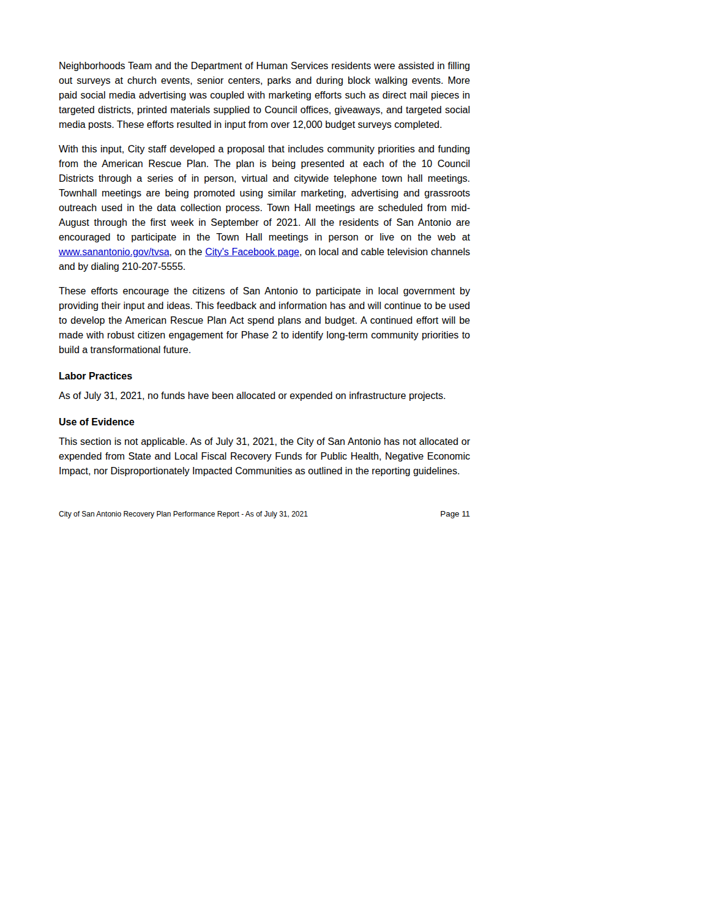Neighborhoods Team and the Department of Human Services residents were assisted in filling out surveys at church events, senior centers, parks and during block walking events. More paid social media advertising was coupled with marketing efforts such as direct mail pieces in targeted districts, printed materials supplied to Council offices, giveaways, and targeted social media posts. These efforts resulted in input from over 12,000 budget surveys completed.
With this input, City staff developed a proposal that includes community priorities and funding from the American Rescue Plan. The plan is being presented at each of the 10 Council Districts through a series of in person, virtual and citywide telephone town hall meetings. Townhall meetings are being promoted using similar marketing, advertising and grassroots outreach used in the data collection process. Town Hall meetings are scheduled from mid-August through the first week in September of 2021. All the residents of San Antonio are encouraged to participate in the Town Hall meetings in person or live on the web at www.sanantonio.gov/tvsa, on the City's Facebook page, on local and cable television channels and by dialing 210-207-5555.
These efforts encourage the citizens of San Antonio to participate in local government by providing their input and ideas. This feedback and information has and will continue to be used to develop the American Rescue Plan Act spend plans and budget. A continued effort will be made with robust citizen engagement for Phase 2 to identify long-term community priorities to build a transformational future.
Labor Practices
As of July 31, 2021, no funds have been allocated or expended on infrastructure projects.
Use of Evidence
This section is not applicable. As of July 31, 2021, the City of San Antonio has not allocated or expended from State and Local Fiscal Recovery Funds for Public Health, Negative Economic Impact, nor Disproportionately Impacted Communities as outlined in the reporting guidelines.
City of San Antonio Recovery Plan Performance Report - As of July 31, 2021 Page 11